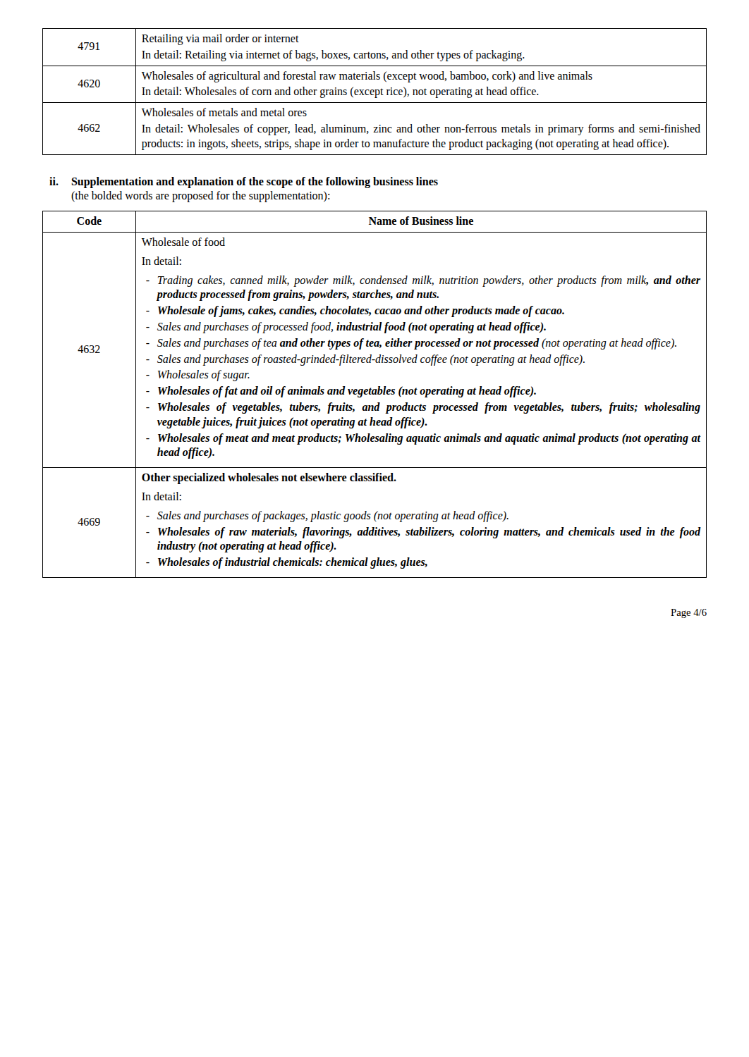| 4791 | Retailing via mail order or internet In detail: Retailing via internet of bags, boxes, cartons, and other types of packaging. |
| 4620 | Wholesales of agricultural and forestal raw materials (except wood, bamboo, cork) and live animals In detail: Wholesales of corn and other grains (except rice), not operating at head office. |
| 4662 | Wholesales of metals and metal ores In detail: Wholesales of copper, lead, aluminum, zinc and other non-ferrous metals in primary forms and semi-finished products: in ingots, sheets, strips, shape in order to manufacture the product packaging (not operating at head office). |
ii.
Supplementation and explanation of the scope of the following business lines
(the bolded words are proposed for the supplementation):
| Code | Name of Business line |
| --- | --- |
| 4632 | Wholesale of food In detail: Trading cakes, canned milk, powder milk, condensed milk, nutrition powders, other products from milk , and other products processed from grains, powders, starches, and nuts. Wholesale of jams, cakes, candies, chocolates, cacao and other products made of cacao. Sales and purchases of processed food, industrial food (not operating at head office). Sales and purchases of tea and other types of tea, either processed or not processed (not operating at head office). Sales and purchases of roasted-grinded-filtered-dissolved coffee (not operating at head office). Wholesales of sugar. Wholesales of fat and oil of animals and vegetables (not operating at head office). Wholesales of vegetables, tubers, fruits, and products processed from vegetables, tubers, fruits; wholesaling vegetable juices, fruit juices (not operating at head office). Wholesales of meat and meat products; Wholesaling aquatic animals and aquatic animal products (not operating at head office). |
| 4669 | Other specialized wholesales not elsewhere classified. In detail: Sales and purchases of packages, plastic goods (not operating at head office). Wholesales of raw materials, flavorings, additives, stabilizers, coloring matters, and chemicals used in the food industry (not operating at head office). Wholesales of industrial chemicals: chemical glues, glues, |
Page 4/6